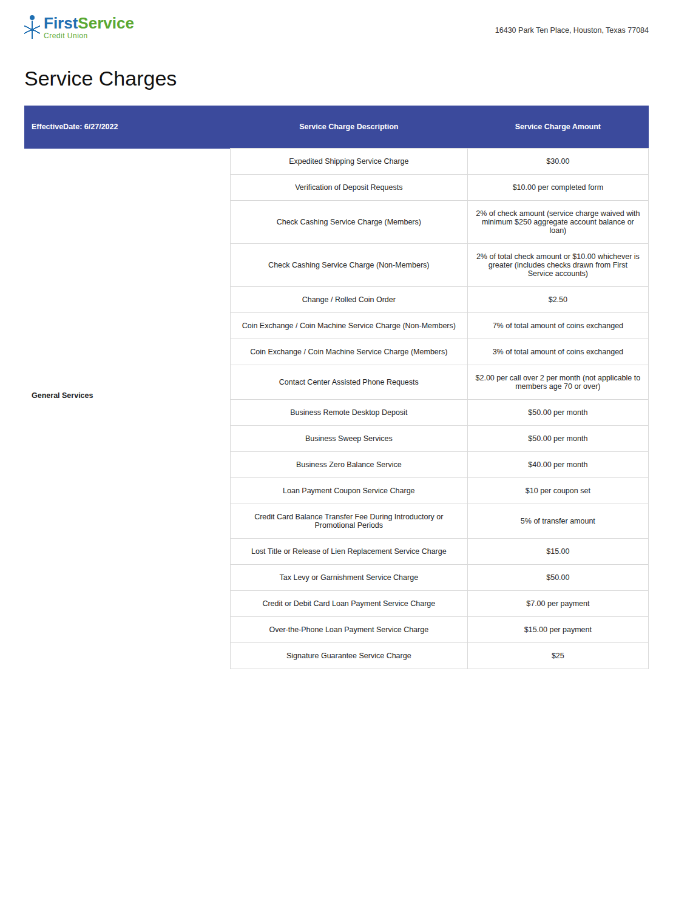First Service Credit Union
16430 Park Ten Place, Houston, Texas 77084
Service Charges
| EffectiveDate: 6/27/2022 | Service Charge Description | Service Charge Amount |
| --- | --- | --- |
| General Services | Expedited Shipping Service Charge | $30.00 |
| Verification of Deposit Requests | $10.00 per completed form |
| Check Cashing Service Charge (Members) | 2% of check amount (service charge waived with minimum $250 aggregate account balance or loan) |
| Check Cashing Service Charge (Non-Members) | 2% of total check amount or $10.00 whichever is greater (includes checks drawn from First Service accounts) |
| Change / Rolled Coin Order | $2.50 |
| Coin Exchange / Coin Machine Service Charge (Non-Members) | 7% of total amount of coins exchanged |
| Coin Exchange / Coin Machine Service Charge (Members) | 3% of total amount of coins exchanged |
| Contact Center Assisted Phone Requests | $2.00 per call over 2 per month (not applicable to members age 70 or over) |
| Business Remote Desktop Deposit | $50.00 per month |
| Business Sweep Services | $50.00 per month |
| Business Zero Balance Service | $40.00 per month |
| Loan Payment Coupon Service Charge | $10 per coupon set |
| Credit Card Balance Transfer Fee During Introductory or Promotional Periods | 5% of transfer amount |
| Lost Title or Release of Lien Replacement Service Charge | $15.00 |
| Tax Levy or Garnishment Service Charge | $50.00 |
| Credit or Debit Card Loan Payment Service Charge | $7.00 per payment |
| Over-the-Phone Loan Payment Service Charge | $15.00 per payment |
| | Signature Guarantee Service Charge | $25 |